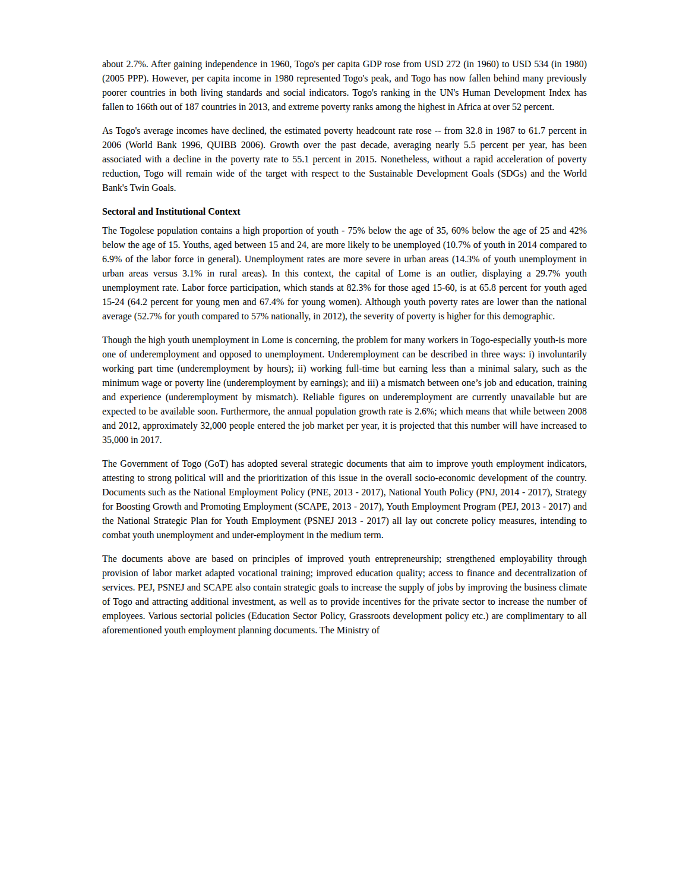about 2.7%. After gaining independence in 1960, Togo's per capita GDP rose from USD 272 (in 1960) to USD 534 (in 1980) (2005 PPP). However, per capita income in 1980 represented Togo's peak, and Togo has now fallen behind many previously poorer countries in both living standards and social indicators. Togo's ranking in the UN's Human Development Index has fallen to 166th out of 187 countries in 2013, and extreme poverty ranks among the highest in Africa at over 52 percent.
As Togo's average incomes have declined, the estimated poverty headcount rate rose -- from 32.8 in 1987 to 61.7 percent in 2006 (World Bank 1996, QUIBB 2006). Growth over the past decade, averaging nearly 5.5 percent per year, has been associated with a decline in the poverty rate to 55.1 percent in 2015. Nonetheless, without a rapid acceleration of poverty reduction, Togo will remain wide of the target with respect to the Sustainable Development Goals (SDGs) and the World Bank's Twin Goals.
Sectoral and Institutional Context
The Togolese population contains a high proportion of youth - 75% below the age of 35, 60% below the age of 25 and 42% below the age of 15. Youths, aged between 15 and 24, are more likely to be unemployed (10.7% of youth in 2014 compared to 6.9% of the labor force in general). Unemployment rates are more severe in urban areas (14.3% of youth unemployment in urban areas versus 3.1% in rural areas). In this context, the capital of Lome is an outlier, displaying a 29.7% youth unemployment rate. Labor force participation, which stands at 82.3% for those aged 15-60, is at 65.8 percent for youth aged 15-24 (64.2 percent for young men and 67.4% for young women). Although youth poverty rates are lower than the national average (52.7% for youth compared to 57% nationally, in 2012), the severity of poverty is higher for this demographic.
Though the high youth unemployment in Lome is concerning, the problem for many workers in Togo-especially youth-is more one of underemployment and opposed to unemployment. Underemployment can be described in three ways: i) involuntarily working part time (underemployment by hours); ii) working full-time but earning less than a minimal salary, such as the minimum wage or poverty line (underemployment by earnings); and iii) a mismatch between one’s job and education, training and experience (underemployment by mismatch). Reliable figures on underemployment are currently unavailable but are expected to be available soon. Furthermore, the annual population growth rate is 2.6%; which means that while between 2008 and 2012, approximately 32,000 people entered the job market per year, it is projected that this number will have increased to 35,000 in 2017.
The Government of Togo (GoT) has adopted several strategic documents that aim to improve youth employment indicators, attesting to strong political will and the prioritization of this issue in the overall socio-economic development of the country. Documents such as the National Employment Policy (PNE, 2013 - 2017), National Youth Policy (PNJ, 2014 - 2017), Strategy for Boosting Growth and Promoting Employment (SCAPE, 2013 - 2017), Youth Employment Program (PEJ, 2013 - 2017) and the National Strategic Plan for Youth Employment (PSNEJ 2013 - 2017) all lay out concrete policy measures, intending to combat youth unemployment and under-employment in the medium term.
The documents above are based on principles of improved youth entrepreneurship; strengthened employability through provision of labor market adapted vocational training; improved education quality; access to finance and decentralization of services. PEJ, PSNEJ and SCAPE also contain strategic goals to increase the supply of jobs by improving the business climate of Togo and attracting additional investment, as well as to provide incentives for the private sector to increase the number of employees. Various sectorial policies (Education Sector Policy, Grassroots development policy etc.) are complimentary to all aforementioned youth employment planning documents. The Ministry of